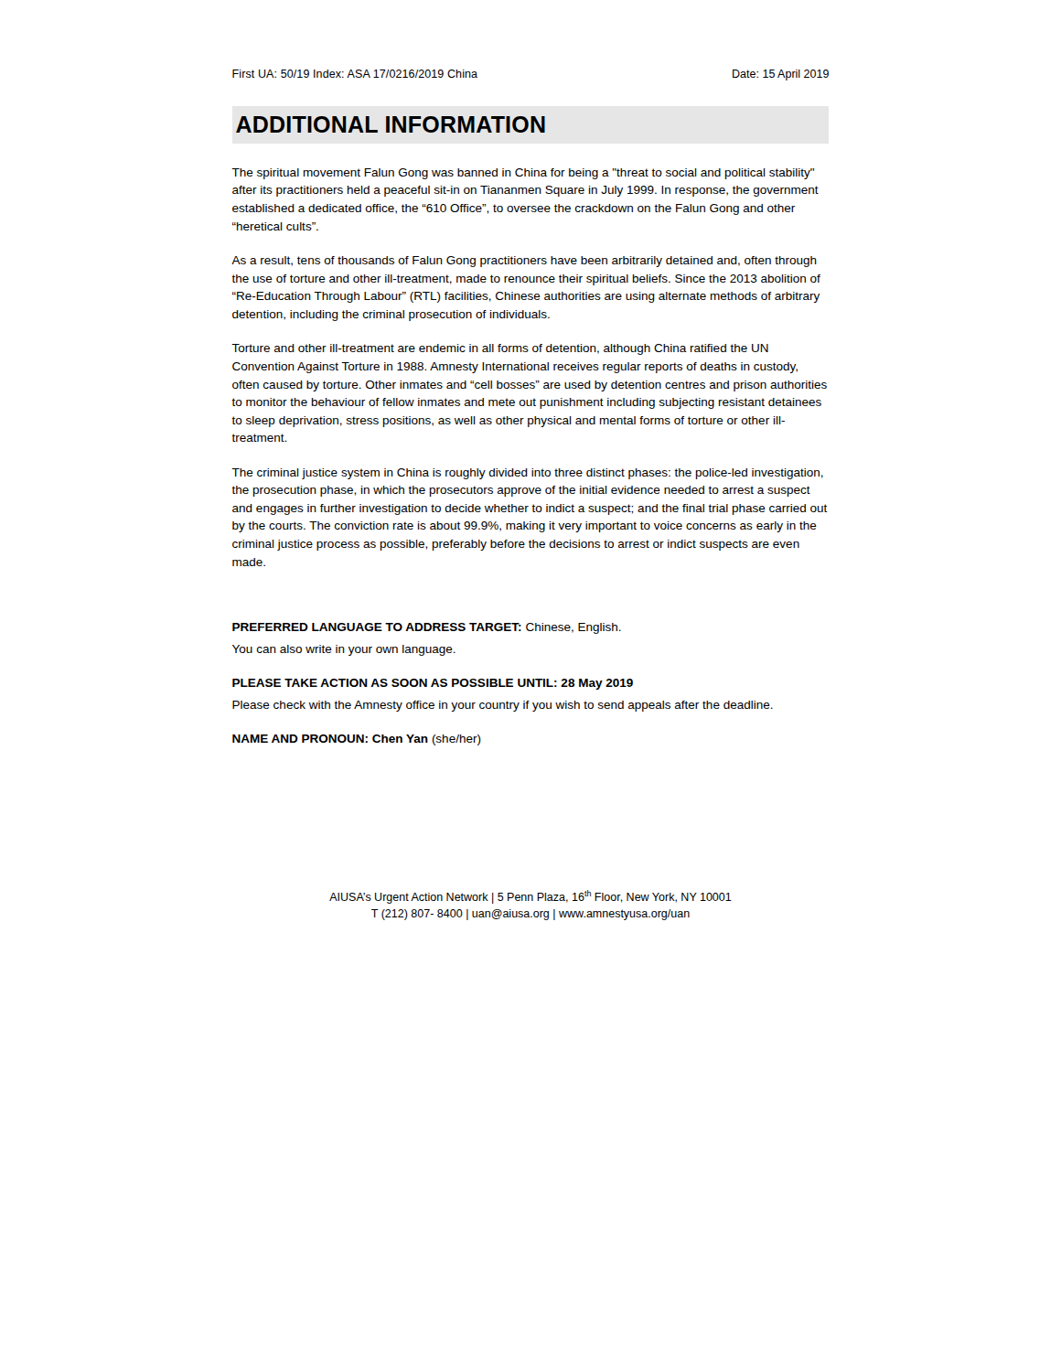First UA: 50/19 Index: ASA 17/0216/2019 China
Date: 15 April 2019
ADDITIONAL INFORMATION
The spiritual movement Falun Gong was banned in China for being a "threat to social and political stability" after its practitioners held a peaceful sit-in on Tiananmen Square in July 1999. In response, the government established a dedicated office, the “610 Office”, to oversee the crackdown on the Falun Gong and other “heretical cults”.
As a result, tens of thousands of Falun Gong practitioners have been arbitrarily detained and, often through the use of torture and other ill-treatment, made to renounce their spiritual beliefs. Since the 2013 abolition of “Re-Education Through Labour” (RTL) facilities, Chinese authorities are using alternate methods of arbitrary detention, including the criminal prosecution of individuals.
Torture and other ill-treatment are endemic in all forms of detention, although China ratified the UN Convention Against Torture in 1988. Amnesty International receives regular reports of deaths in custody, often caused by torture. Other inmates and “cell bosses” are used by detention centres and prison authorities to monitor the behaviour of fellow inmates and mete out punishment including subjecting resistant detainees to sleep deprivation, stress positions, as well as other physical and mental forms of torture or other ill-treatment.
The criminal justice system in China is roughly divided into three distinct phases: the police-led investigation, the prosecution phase, in which the prosecutors approve of the initial evidence needed to arrest a suspect and engages in further investigation to decide whether to indict a suspect; and the final trial phase carried out by the courts. The conviction rate is about 99.9%, making it very important to voice concerns as early in the criminal justice process as possible, preferably before the decisions to arrest or indict suspects are even made.
PREFERRED LANGUAGE TO ADDRESS TARGET: Chinese, English.
You can also write in your own language.
PLEASE TAKE ACTION AS SOON AS POSSIBLE UNTIL: 28 May 2019
Please check with the Amnesty office in your country if you wish to send appeals after the deadline.
NAME AND PRONOUN: Chen Yan (she/her)
AIUSA’s Urgent Action Network | 5 Penn Plaza, 16th Floor, New York, NY 10001
T (212) 807- 8400 | uan@aiusa.org | www.amnestyusa.org/uan